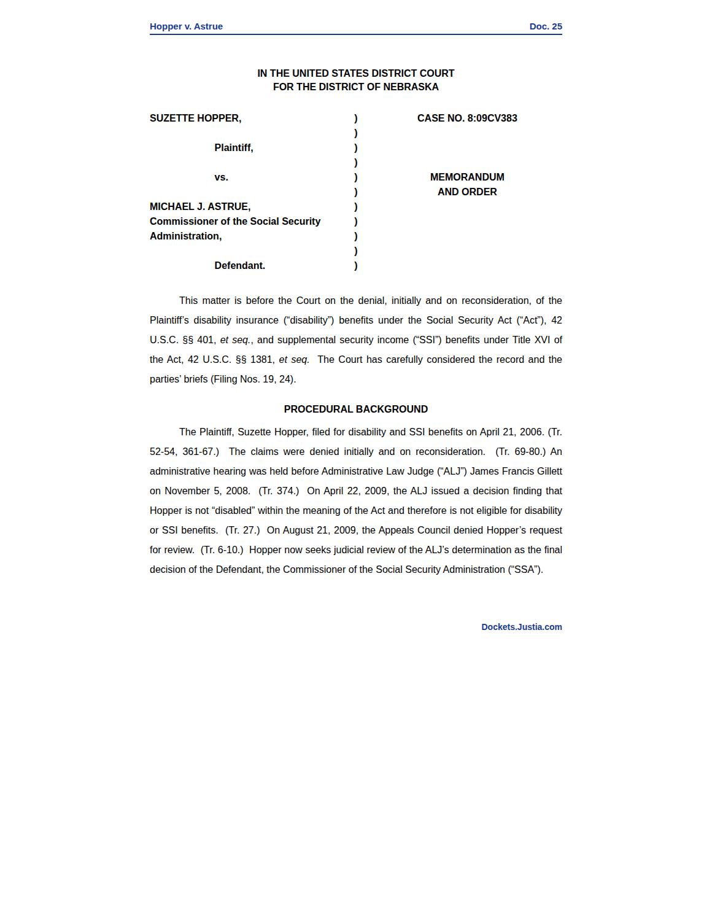Hopper v. Astrue Doc. 25
IN THE UNITED STATES DISTRICT COURT
FOR THE DISTRICT OF NEBRASKA
| SUZETTE HOPPER, | ) | CASE NO. 8:09CV383 |
| | ) | |
| Plaintiff, | ) | |
| | ) | |
| vs. | ) | MEMORANDUM |
| | ) | AND ORDER |
| MICHAEL J. ASTRUE, | ) | |
| Commissioner of the Social Security | ) | |
| Administration, | ) | |
| | ) | |
| Defendant. | ) | |
This matter is before the Court on the denial, initially and on reconsideration, of the Plaintiff’s disability insurance (“disability”) benefits under the Social Security Act (“Act”), 42 U.S.C. §§ 401, et seq., and supplemental security income (“SSI”) benefits under Title XVI of the Act, 42 U.S.C. §§ 1381, et seq. The Court has carefully considered the record and the parties’ briefs (Filing Nos. 19, 24).
PROCEDURAL BACKGROUND
The Plaintiff, Suzette Hopper, filed for disability and SSI benefits on April 21, 2006. (Tr. 52-54, 361-67.) The claims were denied initially and on reconsideration. (Tr. 69-80.) An administrative hearing was held before Administrative Law Judge (“ALJ”) James Francis Gillett on November 5, 2008. (Tr. 374.) On April 22, 2009, the ALJ issued a decision finding that Hopper is not “disabled” within the meaning of the Act and therefore is not eligible for disability or SSI benefits. (Tr. 27.) On August 21, 2009, the Appeals Council denied Hopper’s request for review. (Tr. 6-10.) Hopper now seeks judicial review of the ALJ’s determination as the final decision of the Defendant, the Commissioner of the Social Security Administration (“SSA”).
Dockets. Justia.com